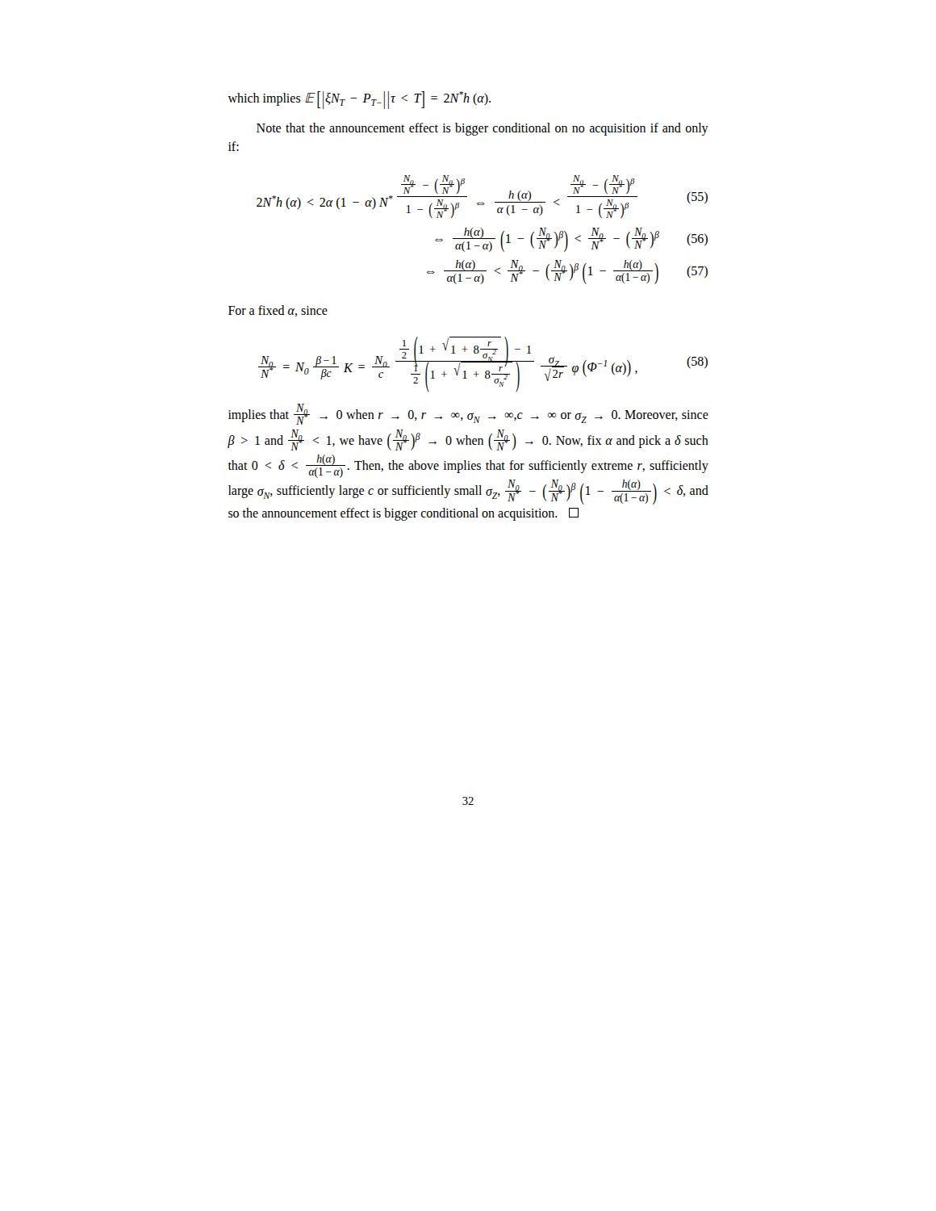which implies 𝔼 [|ξNT − PT−||τ < T] = 2N*h (α).
Note that the announcement effect is bigger conditional on no acquisition if and only if:
| 2 N * h ( α ) < 2 α (1 − α ) N * N 0 N * − ( N 0 N * ) β 1 − ( N 0 N * ) β ⇔ h ( α ) α (1 − α ) < N 0 N * − ( N 0 N * ) β 1 − ( N 0 N * ) β | (55) |
| ⇔ h ( α ) α (1 − α ) ( 1 − ( N 0 N * ) β ) < N 0 N * − ( N 0 N * ) β | (56) |
| ⇔ h ( α ) α (1 − α ) < N 0 N * − ( N 0 N * ) β ( 1 − h ( α ) α (1 − α ) ) | (57) |
For a fixed α, since
| N 0 N * = N 0 β − 1 βc K = N 0 c 1 2 ( 1 + 1 + 8 r σ N 2 ) − 1 1 2 ( 1 + 1 + 8 r σ N 2 ) σ Z 2 r φ ( Φ −1 ( α ) ) , | (58) |
implies that N0 N* → 0 when r → 0, r → ∞, σN → ∞,c → ∞ or σZ → 0. Moreover, since β > 1 and N0 N* < 1, we have (N0 N*)β → 0 when (N0 N*) → 0. Now, fix α and pick a δ such that 0 < δ < h(α) α(1−α). Then, the above implies that for sufficiently extreme r, sufficiently large σN, sufficiently large c or sufficiently small σZ, N0 N* − (N0 N*)β (1 − h(α) α(1−α)) < δ, and so the announcement effect is bigger conditional on acquisition.
32